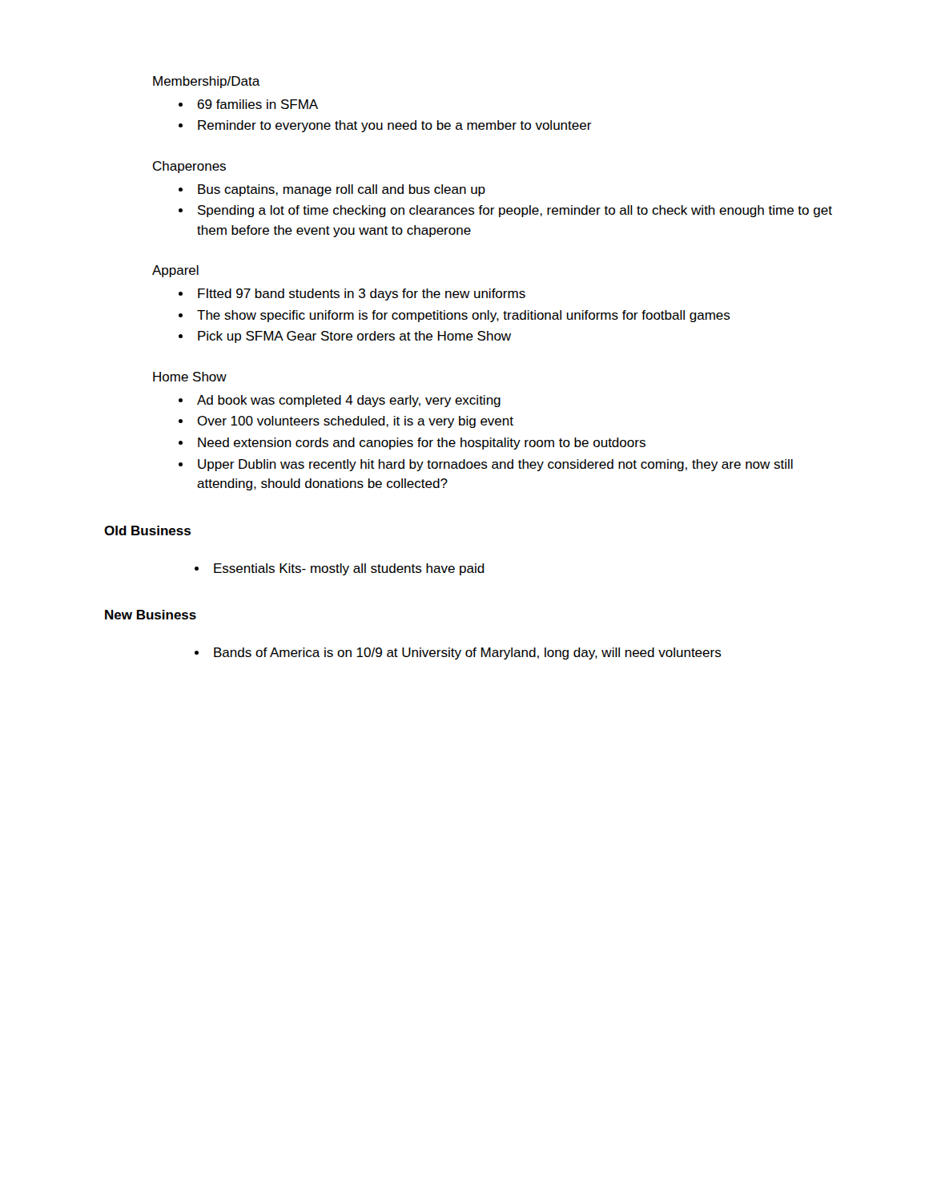Membership/Data
69 families in SFMA
Reminder to everyone that you need to be a member to volunteer
Chaperones
Bus captains, manage roll call and bus clean up
Spending a lot of time checking on clearances for people, reminder to all to check with enough time to get them before the event you want to chaperone
Apparel
FItted 97 band students in 3 days for the new uniforms
The show specific uniform is for competitions only, traditional uniforms for football games
Pick up SFMA Gear Store orders at the Home Show
Home Show
Ad book was completed 4 days early, very exciting
Over 100 volunteers scheduled, it is a very big event
Need extension cords and canopies for the hospitality room to be outdoors
Upper Dublin was recently hit hard by tornadoes and they considered not coming, they are now still attending, should donations be collected?
Old Business
Essentials Kits- mostly all students have paid
New Business
Bands of America is on 10/9 at University of Maryland, long day, will need volunteers